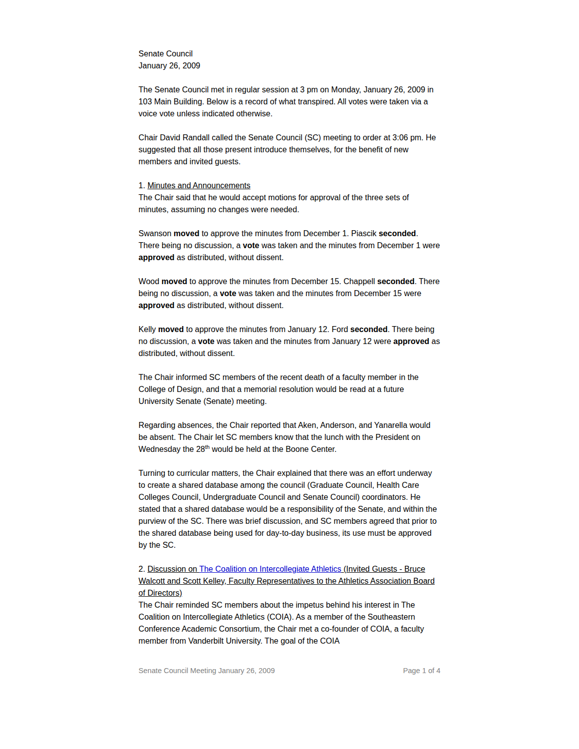Senate Council
January 26, 2009
The Senate Council met in regular session at 3 pm on Monday, January 26, 2009 in 103 Main Building. Below is a record of what transpired. All votes were taken via a voice vote unless indicated otherwise.
Chair David Randall called the Senate Council (SC) meeting to order at 3:06 pm. He suggested that all those present introduce themselves, for the benefit of new members and invited guests.
1. Minutes and Announcements
The Chair said that he would accept motions for approval of the three sets of minutes, assuming no changes were needed.
Swanson moved to approve the minutes from December 1. Piascik seconded. There being no discussion, a vote was taken and the minutes from December 1 were approved as distributed, without dissent.
Wood moved to approve the minutes from December 15. Chappell seconded. There being no discussion, a vote was taken and the minutes from December 15 were approved as distributed, without dissent.
Kelly moved to approve the minutes from January 12. Ford seconded. There being no discussion, a vote was taken and the minutes from January 12 were approved as distributed, without dissent.
The Chair informed SC members of the recent death of a faculty member in the College of Design, and that a memorial resolution would be read at a future University Senate (Senate) meeting.
Regarding absences, the Chair reported that Aken, Anderson, and Yanarella would be absent. The Chair let SC members know that the lunch with the President on Wednesday the 28th would be held at the Boone Center.
Turning to curricular matters, the Chair explained that there was an effort underway to create a shared database among the council (Graduate Council, Health Care Colleges Council, Undergraduate Council and Senate Council) coordinators. He stated that a shared database would be a responsibility of the Senate, and within the purview of the SC. There was brief discussion, and SC members agreed that prior to the shared database being used for day-to-day business, its use must be approved by the SC.
2. Discussion on The Coalition on Intercollegiate Athletics (Invited Guests - Bruce Walcott and Scott Kelley, Faculty Representatives to the Athletics Association Board of Directors)
The Chair reminded SC members about the impetus behind his interest in The Coalition on Intercollegiate Athletics (COIA). As a member of the Southeastern Conference Academic Consortium, the Chair met a co-founder of COIA, a faculty member from Vanderbilt University. The goal of the COIA
Senate Council Meeting January 26, 2009 Page 1 of 4